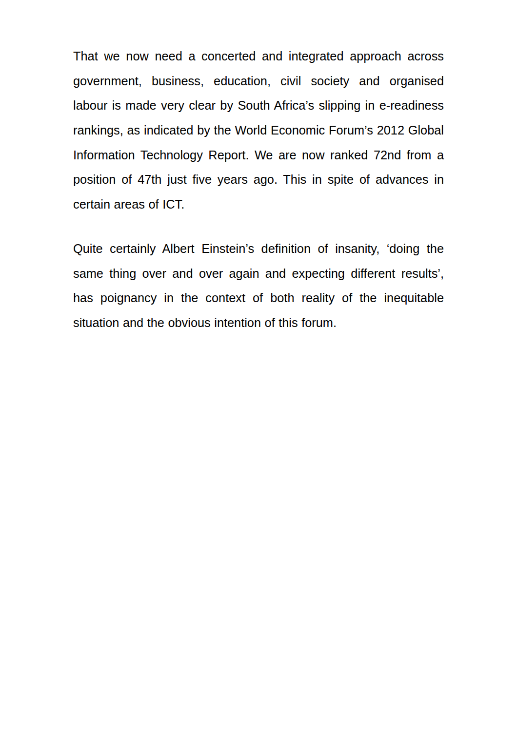That we now need a concerted and integrated approach across government, business, education, civil society and organised labour is made very clear by South Africa’s slipping in e-readiness rankings, as indicated by the World Economic Forum’s 2012 Global Information Technology Report. We are now ranked 72nd from a position of 47th just five years ago. This in spite of advances in certain areas of ICT.
Quite certainly Albert Einstein’s definition of insanity, ‘doing the same thing over and over again and expecting different results’, has poignancy in the context of both reality of the inequitable situation and the obvious intention of this forum.